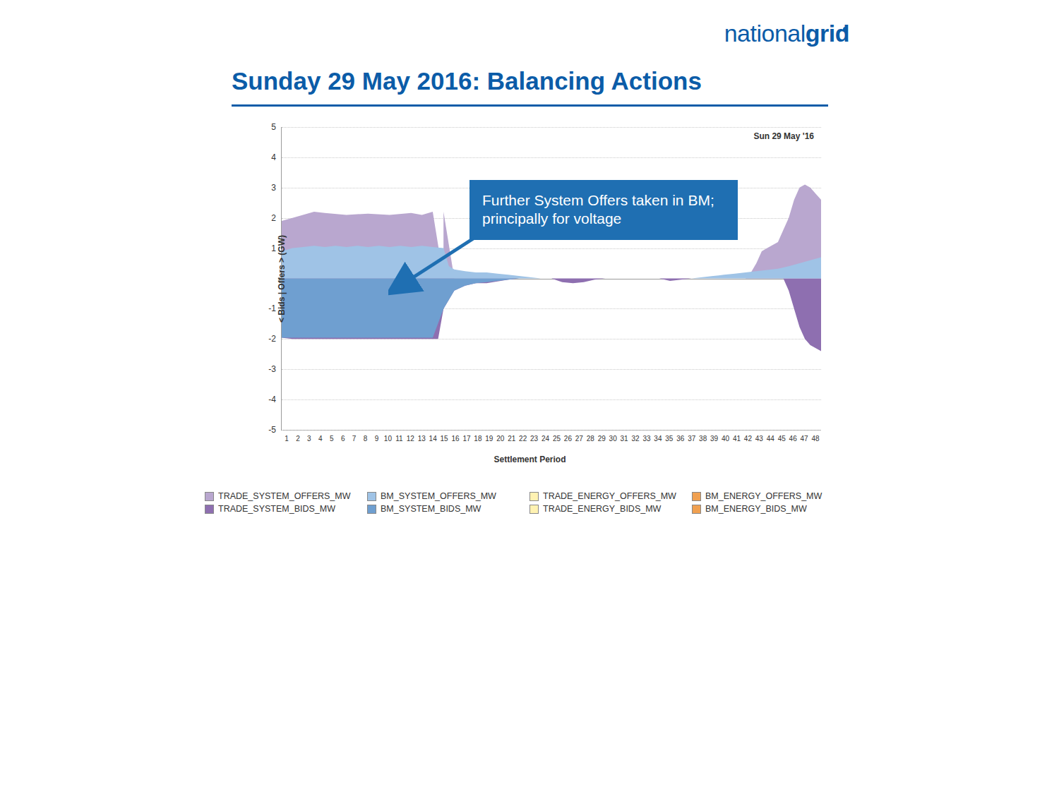national grid
Sunday 29 May 2016: Balancing Actions
Sun 29 May '16
5
4
3
2
1
-1
-2
-3
-4
-5
< Bids | Offers > (GW)
12345678910 11121314151617181920 21222324252627282930 31323334353637383940 4142434445464748
Settlement Period
Further System Offers taken in BM; principally for voltage
TRADE_SYSTEM_OFFERS_MW
BM_SYSTEM_OFFERS_MW
TRADE_ENERGY_OFFERS_MW
BM_ENERGY_OFFERS_MW
TRADE_SYSTEM_BIDS_MW
BM_SYSTEM_BIDS_MW
TRADE_ENERGY_BIDS_MW
BM_ENERGY_BIDS_MW